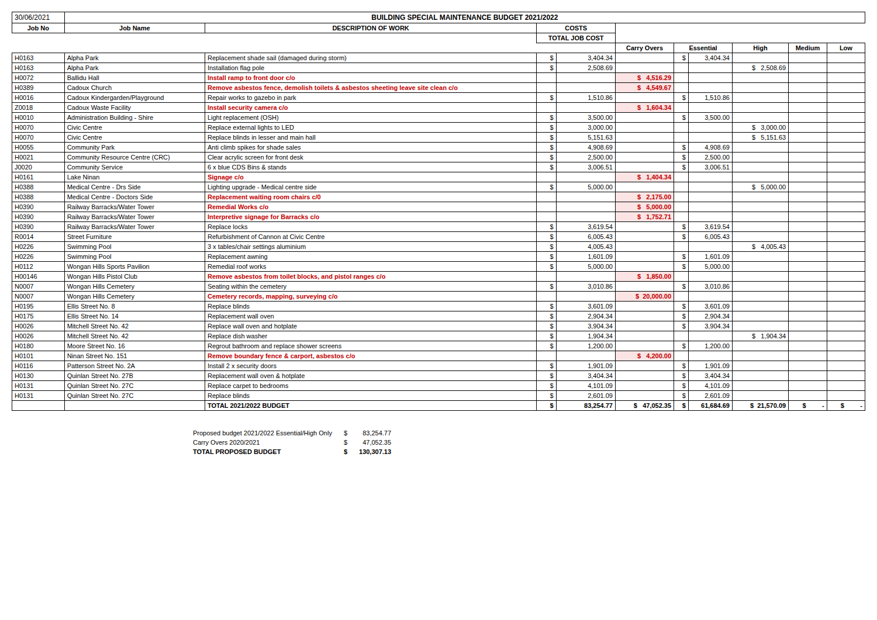| 30/06/2021 | BUILDING SPECIAL MAINTENANCE BUDGET 2021/2022 |
| Job No | Job Name | DESCRIPTION OF WORK | COSTS | | | | | |
| | | | TOTAL JOB COST | | | | | |
| | | | | | Carry Overs | Essential | High | Medium | Low |
| H0163 | Alpha Park | Replacement shade sail (damaged during storm) | $ | 3,404.34 | | $ | 3,404.34 | | | |
| H0163 | Alpha Park | Installation flag pole | $ | 2,508.69 | | | | $ 2,508.69 | | |
| H0072 | Ballidu Hall | Install ramp to front door c/o | | | $ 4,516.29 | | | | | |
| H0389 | Cadoux Church | Remove asbestos fence, demolish toilets & asbestos sheeting leave site clean c/o | | | $ 4,549.67 | | | | | |
| H0016 | Cadoux Kindergarden/Playground | Repair works to gazebo in park | $ | 1,510.86 | | $ | 1,510.86 | | | |
| Z0018 | Cadoux Waste Facility | Install security camera c/o | | | $ 1,604.34 | | | | | |
| H0010 | Administration Building - Shire | Light replacement (OSH) | $ | 3,500.00 | | $ | 3,500.00 | | | |
| H0070 | Civic Centre | Replace external lights to LED | $ | 3,000.00 | | | | $ 3,000.00 | | |
| H0070 | Civic Centre | Replace blinds in lesser and main hall | $ | 5,151.63 | | | | $ 5,151.63 | | |
| H0055 | Community Park | Anti climb spikes for shade sales | $ | 4,908.69 | | $ | 4,908.69 | | | |
| H0021 | Community Resource Centre (CRC) | Clear acrylic screen for front desk | $ | 2,500.00 | | $ | 2,500.00 | | | |
| J0020 | Community Service | 6 x blue CDS Bins & stands | $ | 3,006.51 | | $ | 3,006.51 | | | |
| H0161 | Lake Ninan | Signage c/o | | | $ 1,404.34 | | | | | |
| H0388 | Medical Centre - Drs Side | Lighting upgrade - Medical centre side | $ | 5,000.00 | | | | $ 5,000.00 | | |
| H0388 | Medical Centre - Doctors Side | Replacement waiting room chairs c/0 | | | $ 2,175.00 | | | | | |
| H0390 | Railway Barracks/Water Tower | Remedial Works c/o | | | $ 5,000.00 | | | | | |
| H0390 | Railway Barracks/Water Tower | Interpretive signage for Barracks c/o | | | $ 1,752.71 | | | | | |
| H0390 | Railway Barracks/Water Tower | Replace locks | $ | 3,619.54 | | $ | 3,619.54 | | | |
| R0014 | Street Furniture | Refurbishment of Cannon at Civic Centre | $ | 6,005.43 | | $ | 6,005.43 | | | |
| H0226 | Swimming Pool | 3 x tables/chair settings aluminium | $ | 4,005.43 | | | | $ 4,005.43 | | |
| H0226 | Swimming Pool | Replacement awning | $ | 1,601.09 | | $ | 1,601.09 | | | |
| H0112 | Wongan Hills Sports Pavilion | Remedial roof works | $ | 5,000.00 | | $ | 5,000.00 | | | |
| H00146 | Wongan Hills Pistol Club | Remove asbestos from toilet blocks, and pistol ranges c/o | | | $ 1,850.00 | | | | | |
| N0007 | Wongan Hills Cemetery | Seating within the cemetery | $ | 3,010.86 | | $ | 3,010.86 | | | |
| N0007 | Wongan Hills Cemetery | Cemetery records, mapping, surveying c/o | | | $ 20,000.00 | | | | | |
| H0195 | Ellis Street No. 8 | Replace blinds | $ | 3,601.09 | | $ | 3,601.09 | | | |
| H0175 | Ellis Street No. 14 | Replacement wall oven | $ | 2,904.34 | | $ | 2,904.34 | | | |
| H0026 | Mitchell Street No. 42 | Replace wall oven and hotplate | $ | 3,904.34 | | $ | 3,904.34 | | | |
| H0026 | Mitchell Street No. 42 | Replace dish washer | $ | 1,904.34 | | | | $ 1,904.34 | | |
| H0180 | Moore Street No. 16 | Regrout bathroom and replace shower screens | $ | 1,200.00 | | $ | 1,200.00 | | | |
| H0101 | Ninan Street No. 151 | Remove boundary fence & carport, asbestos c/o | | | $ 4,200.00 | | | | | |
| H0116 | Patterson Street No. 2A | Install 2 x security doors | $ | 1,901.09 | | $ | 1,901.09 | | | |
| H0130 | Quinlan Street No. 27B | Replacement wall oven & hotplate | $ | 3,404.34 | | $ | 3,404.34 | | | |
| H0131 | Quinlan Street No. 27C | Replace carpet to bedrooms | $ | 4,101.09 | | $ | 4,101.09 | | | |
| H0131 | Quinlan Street No. 27C | Replace blinds | $ | 2,601.09 | | $ | 2,601.09 | | | |
| | | TOTAL 2021/2022 BUDGET | $ | 83,254.77 | $ 47,052.35 | $ | 61,684.69 | $ 21,570.09 | $ - | $ - |
| Proposed budget 2021/2022 Essential/High Only | $ | 83,254.77 |
| Carry Overs 2020/2021 | $ | 47,052.35 |
| TOTAL PROPOSED BUDGET | $ | 130,307.13 |